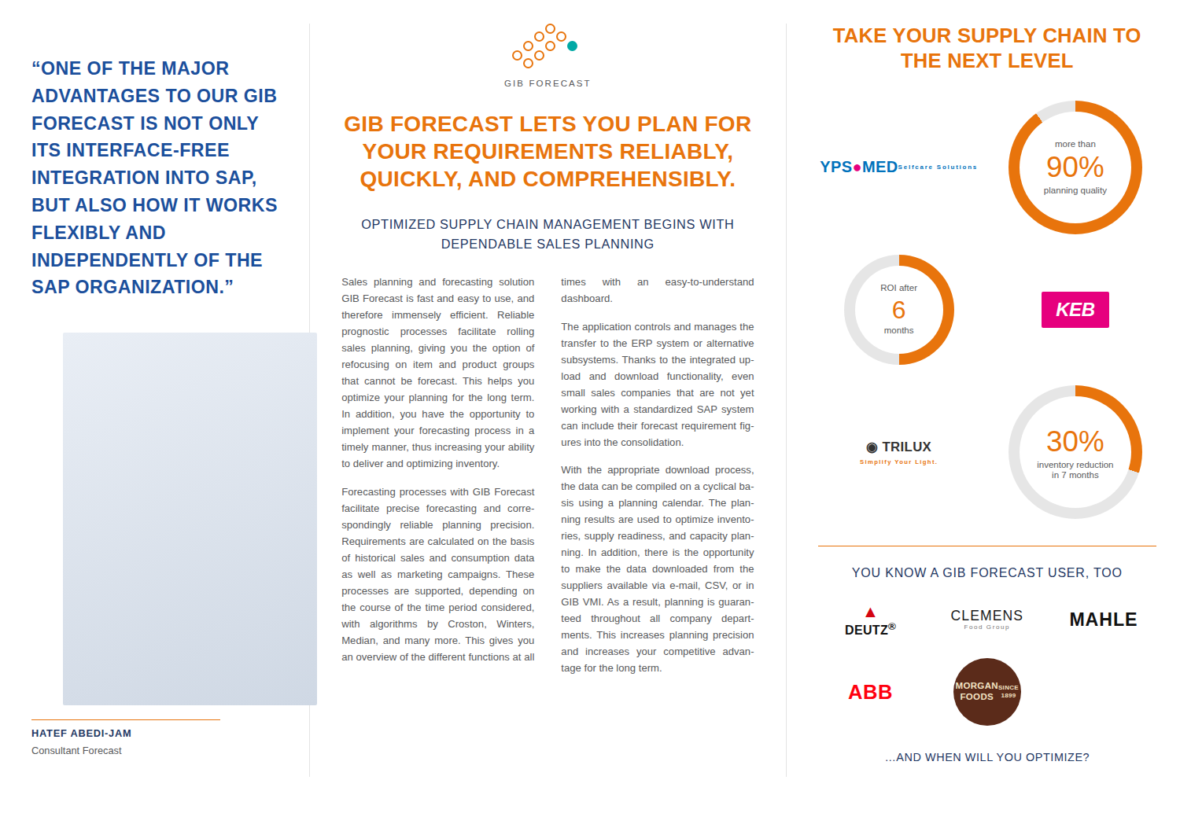“One of the major advantages to our GIB Forecast is not only its interface-free integration into SAP, but also how it works flexibly and independently of the SAP organization.”
Portrait
Hatef Abedi-Jam Consultant Forecast
GIB Forecast
GIB Forecast lets you plan for your requirements reliably, quickly, and comprehensibly.
Optimized supply chain management begins with dependable sales planning
Sales planning and forecasting solution GIB Forecast is fast and easy to use, and therefore immensely efficient. Reliable prognostic processes facilitate rolling sales planning, giving you the option of refocusing on item and product groups that cannot be forecast. This helps you optimize your planning for the long term. In addition, you have the opportunity to implement your forecasting process in a timely manner, thus increasing your ability to deliver and optimizing inventory.
Forecasting processes with GIB Forecast facilitate precise forecasting and correspondingly reliable planning precision. Requirements are calculated on the basis of historical sales and consumption data as well as marketing campaigns. These processes are supported, depending on the course of the time period considered, with algorithms by Croston, Winters, Median, and many more. This gives you an overview of the different functions at all times with an easy-to-understand dashboard.
The application controls and manages the transfer to the ERP system or alternative subsystems. Thanks to the integrated upload and download functionality, even small sales companies that are not yet working with a standardized SAP system can include their forecast requirement figures into the consolidation.
With the appropriate download process, the data can be compiled on a cyclical basis using a planning calendar. The planning results are used to optimize inventories, supply readiness, and capacity planning. In addition, there is the opportunity to make the data downloaded from the suppliers available via e-mail, CSV, or in GIB VMI. As a result, planning is guaranteed throughout all company departments. This increases planning precision and increases your competitive advantage for the long term.
Take your supply chain to the next level
YPS●MED Selfcare Solutions
more than 90% planning quality
ROI after 6 months
KEB
◉ TRILUXSimplify Your Light.
30% inventory reduction
in 7 months
You know a GIB Forecast user, too
▲DEUTZ®
CLEMENSFood Group
MAHLE
ABB
Morgan
Foods
Since 1899
…and when will you optimize?